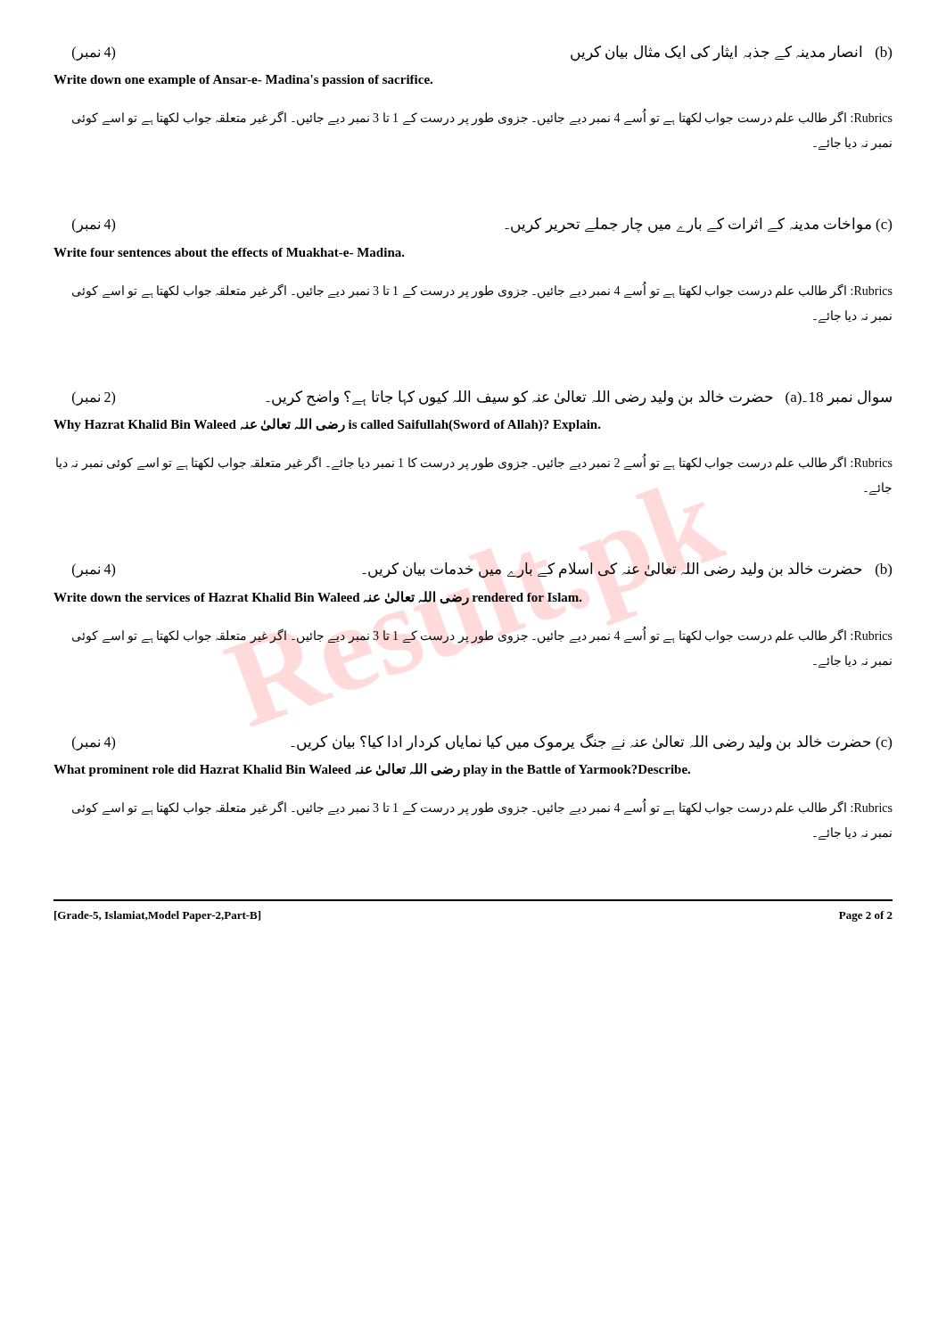Result.pk
(b) انصار مدینہ کے جذبہ ایثار کی ایک مثال بیان کریں
(4 نمبر)
Write down one example of Ansar-e- Madina's passion of sacrifice.
Rubrics: اگر طالب علم درست جواب لکھتا ہے تو اُسے 4 نمبر دیے جائیں۔ جزوی طور پر درست کے 1 تا 3 نمبر دیے جائیں۔ اگر غیر متعلقہ جواب لکھتا ہے تو اسے کوئی نمبر نہ دیا جائے۔
(c) مواخات مدینہ کے اثرات کے بارے میں چار جملے تحریر کریں۔
(4 نمبر)
Write four sentences about the effects of Muakhat-e- Madina.
Rubrics: اگر طالب علم درست جواب لکھتا ہے تو اُسے 4 نمبر دیے جائیں۔ جزوی طور پر درست کے 1 تا 3 نمبر دیے جائیں۔ اگر غیر متعلقہ جواب لکھتا ہے تو اسے کوئی نمبر نہ دیا جائے۔
سوال نمبر 18۔(a) حضرت خالد بن ولید رضی اللہ تعالیٰ عنہ کو سیف اللہ کیوں کہا جاتا ہے؟ واضح کریں۔
(2 نمبر)
Why Hazrat Khalid Bin Waleed رضی اللہ تعالیٰ عنہ is called Saifullah(Sword of Allah)? Explain.
Rubrics: اگر طالب علم درست جواب لکھتا ہے تو اُسے 2 نمبر دیے جائیں۔ جزوی طور پر درست کا 1 نمبر دیا جائے۔ اگر غیر متعلقہ جواب لکھتا ہے تو اسے کوئی نمبر نہ دیا جائے۔
(b) حضرت خالد بن ولید رضی اللہ تعالیٰ عنہ کی اسلام کے بارے میں خدمات بیان کریں۔
(4 نمبر)
Write down the services of Hazrat Khalid Bin Waleed رضی اللہ تعالیٰ عنہ rendered for Islam.
Rubrics: اگر طالب علم درست جواب لکھتا ہے تو اُسے 4 نمبر دیے جائیں۔ جزوی طور پر درست کے 1 تا 3 نمبر دیے جائیں۔ اگر غیر متعلقہ جواب لکھتا ہے تو اسے کوئی نمبر نہ دیا جائے۔
(c) حضرت خالد بن ولید رضی اللہ تعالیٰ عنہ نے جنگ یرموک میں کیا نمایاں کردار ادا کیا؟ بیان کریں۔
(4 نمبر)
What prominent role did Hazrat Khalid Bin Waleed رضی اللہ تعالیٰ عنہ play in the Battle of Yarmook?Describe.
Rubrics: اگر طالب علم درست جواب لکھتا ہے تو اُسے 4 نمبر دیے جائیں۔ جزوی طور پر درست کے 1 تا 3 نمبر دیے جائیں۔ اگر غیر متعلقہ جواب لکھتا ہے تو اسے کوئی نمبر نہ دیا جائے۔
[Grade-5, Islamiat,Model Paper-2,Part-B] Page 2 of 2